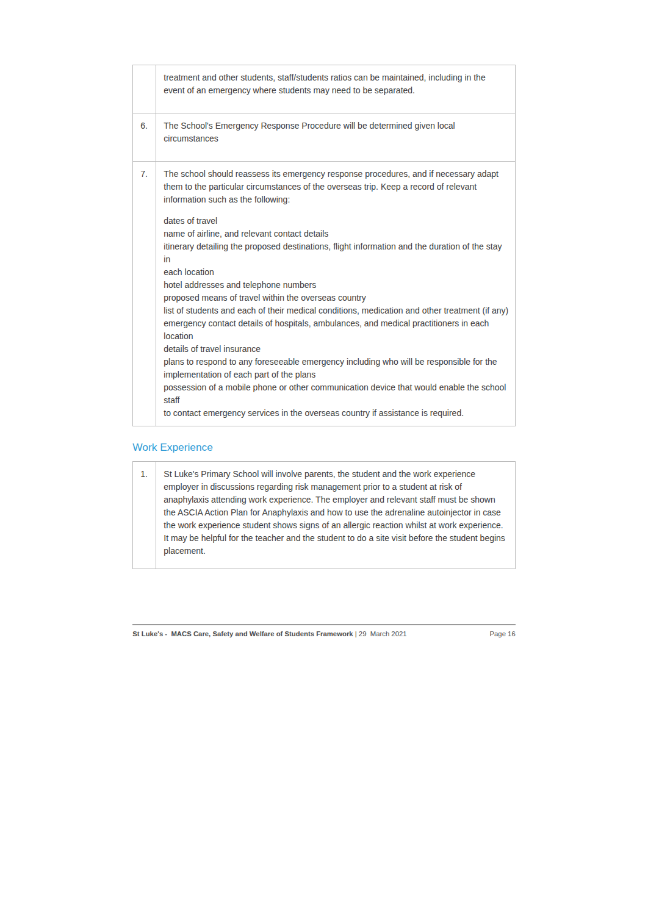| | treatment and other students, staff/students ratios can be maintained, including in the event of an emergency where students may need to be separated. |
| 6. | The School's Emergency Response Procedure will be determined given local circumstances |
| 7. | The school should reassess its emergency response procedures, and if necessary adapt them to the particular circumstances of the overseas trip. Keep a record of relevant information such as the following: dates of travel name of airline, and relevant contact details itinerary detailing the proposed destinations, flight information and the duration of the stay in each location hotel addresses and telephone numbers proposed means of travel within the overseas country list of students and each of their medical conditions, medication and other treatment (if any) emergency contact details of hospitals, ambulances, and medical practitioners in each location details of travel insurance plans to respond to any foreseeable emergency including who will be responsible for the implementation of each part of the plans possession of a mobile phone or other communication device that would enable the school staff to contact emergency services in the overseas country if assistance is required. |
Work Experience
| 1. | St Luke's Primary School will involve parents, the student and the work experience employer in discussions regarding risk management prior to a student at risk of anaphylaxis attending work experience. The employer and relevant staff must be shown the ASCIA Action Plan for Anaphylaxis and how to use the adrenaline autoinjector in case the work experience student shows signs of an allergic reaction whilst at work experience. It may be helpful for the teacher and the student to do a site visit before the student begins placement. |
St Luke's - MACS Care, Safety and Welfare of Students Framework | 29 March 2021
Page 16